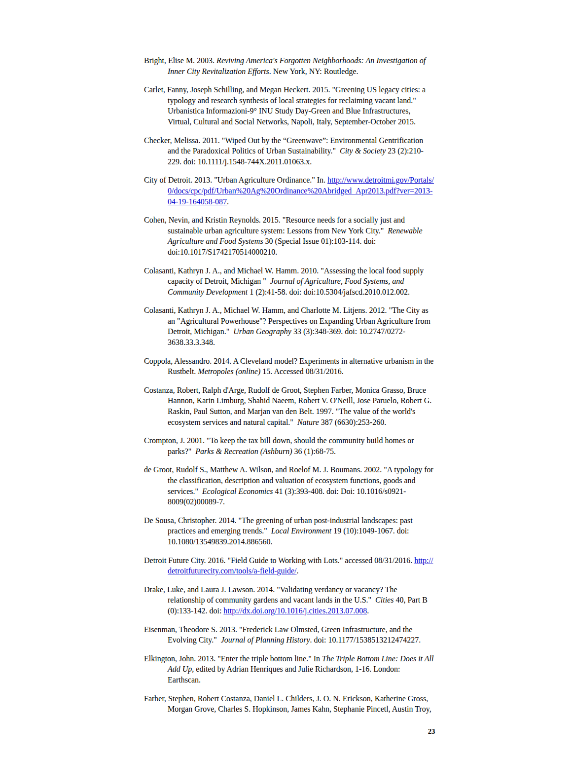Bright, Elise M. 2003. Reviving America's Forgotten Neighborhoods: An Investigation of Inner City Revitalization Efforts. New York, NY: Routledge.
Carlet, Fanny, Joseph Schilling, and Megan Heckert. 2015. "Greening US legacy cities: a typology and research synthesis of local strategies for reclaiming vacant land." Urbanistica Informazioni-9° INU Study Day-Green and Blue Infrastructures, Virtual, Cultural and Social Networks, Napoli, Italy, September-October 2015.
Checker, Melissa. 2011. "Wiped Out by the “Greenwave”: Environmental Gentrification and the Paradoxical Politics of Urban Sustainability." City & Society 23 (2):210-229. doi: 10.1111/j.1548-744X.2011.01063.x.
City of Detroit. 2013. "Urban Agriculture Ordinance." In. http://www.detroitmi.gov/Portals/0/docs/cpc/pdf/Urban%20Ag%20Ordinance%20Abridged_Apr2013.pdf?ver=2013-04-19-164058-087.
Cohen, Nevin, and Kristin Reynolds. 2015. "Resource needs for a socially just and sustainable urban agriculture system: Lessons from New York City." Renewable Agriculture and Food Systems 30 (Special Issue 01):103-114. doi: doi:10.1017/S1742170514000210.
Colasanti, Kathryn J. A., and Michael W. Hamm. 2010. "Assessing the local food supply capacity of Detroit, Michigan " Journal of Agriculture, Food Systems, and Community Development 1 (2):41-58. doi: doi:10.5304/jafscd.2010.012.002.
Colasanti, Kathryn J. A., Michael W. Hamm, and Charlotte M. Litjens. 2012. "The City as an "Agricultural Powerhouse"? Perspectives on Expanding Urban Agriculture from Detroit, Michigan." Urban Geography 33 (3):348-369. doi: 10.2747/0272-3638.33.3.348.
Coppola, Alessandro. 2014. A Cleveland model? Experiments in alternative urbanism in the Rustbelt. Metropoles (online) 15. Accessed 08/31/2016.
Costanza, Robert, Ralph d'Arge, Rudolf de Groot, Stephen Farber, Monica Grasso, Bruce Hannon, Karin Limburg, Shahid Naeem, Robert V. O'Neill, Jose Paruelo, Robert G. Raskin, Paul Sutton, and Marjan van den Belt. 1997. "The value of the world's ecosystem services and natural capital." Nature 387 (6630):253-260.
Crompton, J. 2001. "To keep the tax bill down, should the community build homes or parks?" Parks & Recreation (Ashburn) 36 (1):68-75.
de Groot, Rudolf S., Matthew A. Wilson, and Roelof M. J. Boumans. 2002. "A typology for the classification, description and valuation of ecosystem functions, goods and services." Ecological Economics 41 (3):393-408. doi: Doi: 10.1016/s0921-8009(02)00089-7.
De Sousa, Christopher. 2014. "The greening of urban post-industrial landscapes: past practices and emerging trends." Local Environment 19 (10):1049-1067. doi: 10.1080/13549839.2014.886560.
Detroit Future City. 2016. "Field Guide to Working with Lots." accessed 08/31/2016. http://detroitfuturecity.com/tools/a-field-guide/.
Drake, Luke, and Laura J. Lawson. 2014. "Validating verdancy or vacancy? The relationship of community gardens and vacant lands in the U.S." Cities 40, Part B (0):133-142. doi: http://dx.doi.org/10.1016/j.cities.2013.07.008.
Eisenman, Theodore S. 2013. "Frederick Law Olmsted, Green Infrastructure, and the Evolving City." Journal of Planning History. doi: 10.1177/1538513212474227.
Elkington, John. 2013. "Enter the triple bottom line." In The Triple Bottom Line: Does it All Add Up, edited by Adrian Henriques and Julie Richardson, 1-16. London: Earthscan.
Farber, Stephen, Robert Costanza, Daniel L. Childers, J. O. N. Erickson, Katherine Gross, Morgan Grove, Charles S. Hopkinson, James Kahn, Stephanie Pincetl, Austin Troy,
23